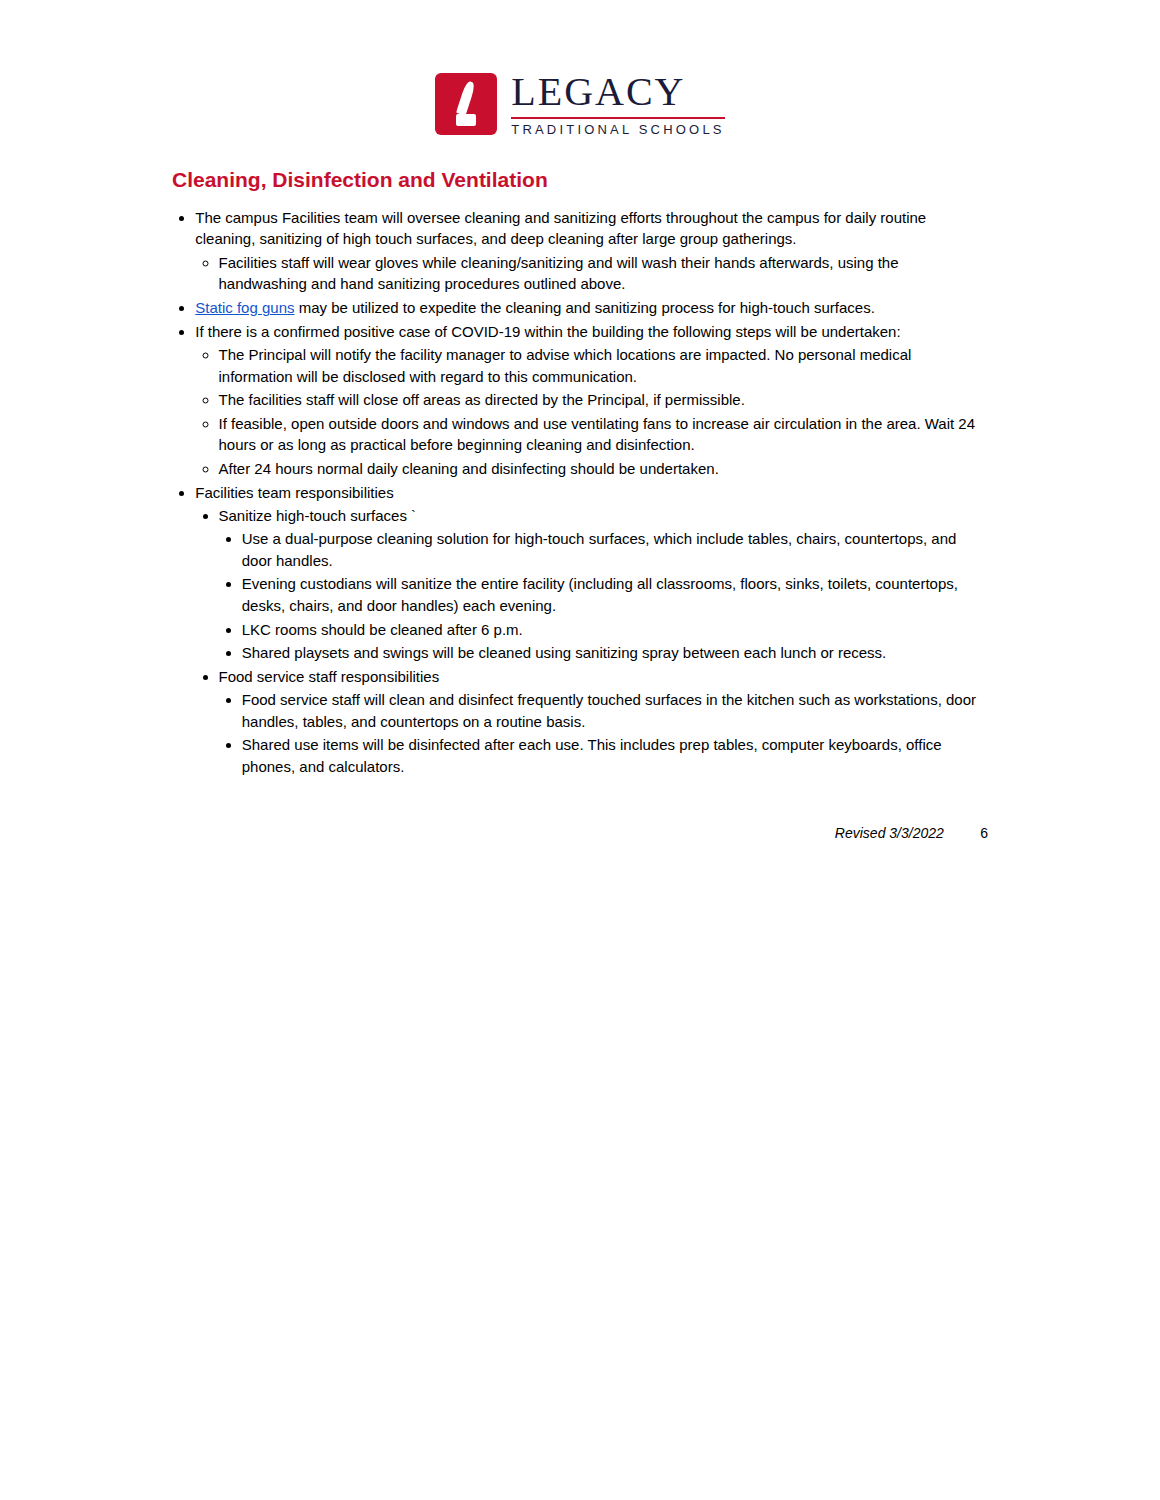LEGACY
TRADITIONAL SCHOOLS
Cleaning, Disinfection and Ventilation
The campus Facilities team will oversee cleaning and sanitizing efforts throughout the campus for daily routine cleaning, sanitizing of high touch surfaces, and deep cleaning after large group gatherings.
Facilities staff will wear gloves while cleaning/sanitizing and will wash their hands afterwards, using the handwashing and hand sanitizing procedures outlined above.
Static fog guns may be utilized to expedite the cleaning and sanitizing process for high-touch surfaces.
If there is a confirmed positive case of COVID-19 within the building the following steps will be undertaken:
The Principal will notify the facility manager to advise which locations are impacted. No personal medical information will be disclosed with regard to this communication.
The facilities staff will close off areas as directed by the Principal, if permissible.
If feasible, open outside doors and windows and use ventilating fans to increase air circulation in the area. Wait 24 hours or as long as practical before beginning cleaning and disinfection.
After 24 hours normal daily cleaning and disinfecting should be undertaken.
Facilities team responsibilities
Sanitize high-touch surfaces `
Use a dual-purpose cleaning solution for high-touch surfaces, which include tables, chairs, countertops, and door handles.
Evening custodians will sanitize the entire facility (including all classrooms, floors, sinks, toilets, countertops, desks, chairs, and door handles) each evening.
LKC rooms should be cleaned after 6 p.m.
Shared playsets and swings will be cleaned using sanitizing spray between each lunch or recess.
Food service staff responsibilities
Food service staff will clean and disinfect frequently touched surfaces in the kitchen such as workstations, door handles, tables, and countertops on a routine basis.
Shared use items will be disinfected after each use. This includes prep tables, computer keyboards, office phones, and calculators.
Revised 3/3/2022 6